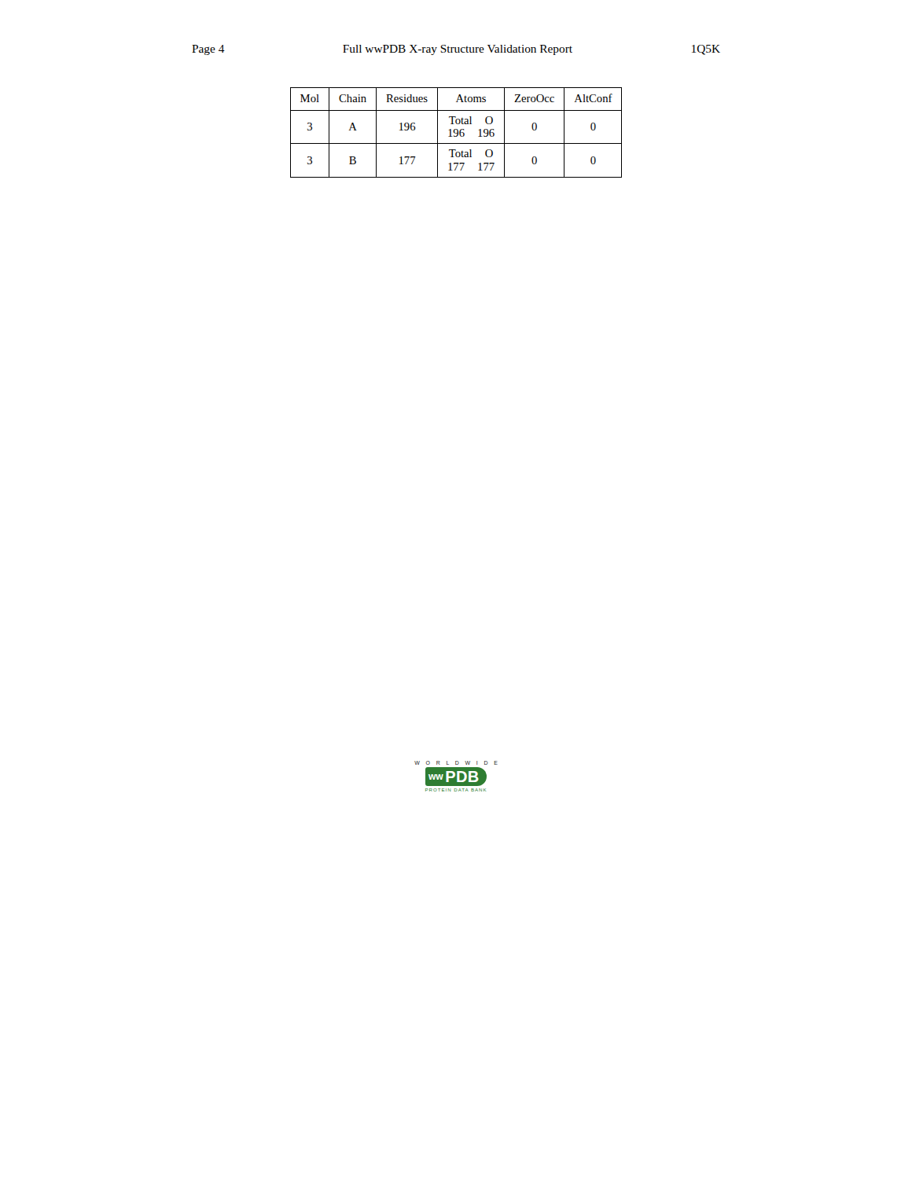Page 4
Full wwPDB X-ray Structure Validation Report
1Q5K
| Mol | Chain | Residues | Atoms | ZeroOcc | AltConf |
| --- | --- | --- | --- | --- | --- |
| 3 | A | 196 | Total O 196 196 | 0 | 0 |
| 3 | B | 177 | Total O 177 177 | 0 | 0 |
W O R L D W I D E ww PDB PROTEIN DATA BANK